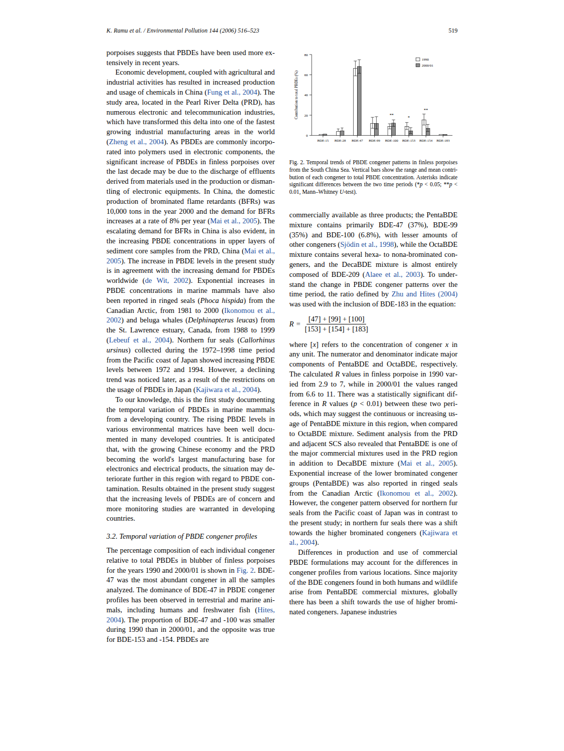K. Ramu et al. / Environmental Pollution 144 (2006) 516–523 519
porpoises suggests that PBDEs have been used more extensively in recent years.
Economic development, coupled with agricultural and industrial activities has resulted in increased production and usage of chemicals in China (Fung et al., 2004). The study area, located in the Pearl River Delta (PRD), has numerous electronic and telecommunication industries, which have transformed this delta into one of the fastest growing industrial manufacturing areas in the world (Zheng et al., 2004). As PBDEs are commonly incorporated into polymers used in electronic components, the significant increase of PBDEs in finless porpoises over the last decade may be due to the discharge of effluents derived from materials used in the production or dismantling of electronic equipments. In China, the domestic production of brominated flame retardants (BFRs) was 10,000 tons in the year 2000 and the demand for BFRs increases at a rate of 8% per year (Mai et al., 2005). The escalating demand for BFRs in China is also evident, in the increasing PBDE concentrations in upper layers of sediment core samples from the PRD, China (Mai et al., 2005). The increase in PBDE levels in the present study is in agreement with the increasing demand for PBDEs worldwide (de Wit, 2002). Exponential increases in PBDE concentrations in marine mammals have also been reported in ringed seals (Phoca hispida) from the Canadian Arctic, from 1981 to 2000 (Ikonomou et al., 2002) and beluga whales (Delphinapterus leucas) from the St. Lawrence estuary, Canada, from 1988 to 1999 (Lebeuf et al., 2004). Northern fur seals (Callorhinus ursinus) collected during the 1972–1998 time period from the Pacific coast of Japan showed increasing PBDE levels between 1972 and 1994. However, a declining trend was noticed later, as a result of the restrictions on the usage of PBDEs in Japan (Kajiwara et al., 2004).
To our knowledge, this is the first study documenting the temporal variation of PBDEs in marine mammals from a developing country. The rising PBDE levels in various environmental matrices have been well documented in many developed countries. It is anticipated that, with the growing Chinese economy and the PRD becoming the world's largest manufacturing base for electronics and electrical products, the situation may deteriorate further in this region with regard to PBDE contamination. Results obtained in the present study suggest that the increasing levels of PBDEs are of concern and more monitoring studies are warranted in developing countries.
3.2. Temporal variation of PBDE congener profiles
The percentage composition of each individual congener relative to total PBDEs in blubber of finless porpoises for the years 1990 and 2000/01 is shown in Fig. 2. BDE-47 was the most abundant congener in all the samples analyzed. The dominance of BDE-47 in PBDE congener profiles has been observed in terrestrial and marine animals, including humans and freshwater fish (Hites, 2004). The proportion of BDE-47 and -100 was smaller during 1990 than in 2000/01, and the opposite was true for BDE-153 and -154. PBDEs are
0 20 40 60 80 Contribution to total PBDEs (%) 1990 2000/01 ** * ** BDE-15 BDE-28 BDE-47 BDE-99 BDE-100 BDE-153 BDE-154 BDE-183
Fig. 2. Temporal trends of PBDE congener patterns in finless porpoises from the South China Sea. Vertical bars show the range and mean contribution of each congener to total PBDE concentration. Asterisks indicate significant differences between the two time periods (*p < 0.05; **p < 0.01, Mann–Whitney U-test).
commercially available as three products; the PentaBDE mixture contains primarily BDE-47 (37%), BDE-99 (35%) and BDE-100 (6.8%), with lesser amounts of other congeners (Sjödin et al., 1998), while the OctaBDE mixture contains several hexa- to nona-brominated congeners, and the DecaBDE mixture is almost entirely composed of BDE-209 (Alaee et al., 2003). To understand the change in PBDE congener patterns over the time period, the ratio defined by Zhu and Hites (2004) was used with the inclusion of BDE-183 in the equation:
R = [47] + [99] + [100] [153] + [154] + [183]
where [x] refers to the concentration of congener x in any unit. The numerator and denominator indicate major components of PentaBDE and OctaBDE, respectively. The calculated R values in finless porpoise in 1990 varied from 2.9 to 7, while in 2000/01 the values ranged from 6.6 to 11. There was a statistically significant difference in R values (p < 0.01) between these two periods, which may suggest the continuous or increasing usage of PentaBDE mixture in this region, when compared to OctaBDE mixture. Sediment analysis from the PRD and adjacent SCS also revealed that PentaBDE is one of the major commercial mixtures used in the PRD region in addition to DecaBDE mixture (Mai et al., 2005). Exponential increase of the lower brominated congener groups (PentaBDE) was also reported in ringed seals from the Canadian Arctic (Ikonomou et al., 2002). However, the congener pattern observed for northern fur seals from the Pacific coast of Japan was in contrast to the present study; in northern fur seals there was a shift towards the higher brominated congeners (Kajiwara et al., 2004).
Differences in production and use of commercial PBDE formulations may account for the differences in congener profiles from various locations. Since majority of the BDE congeners found in both humans and wildlife arise from PentaBDE commercial mixtures, globally there has been a shift towards the use of higher brominated congeners. Japanese industries